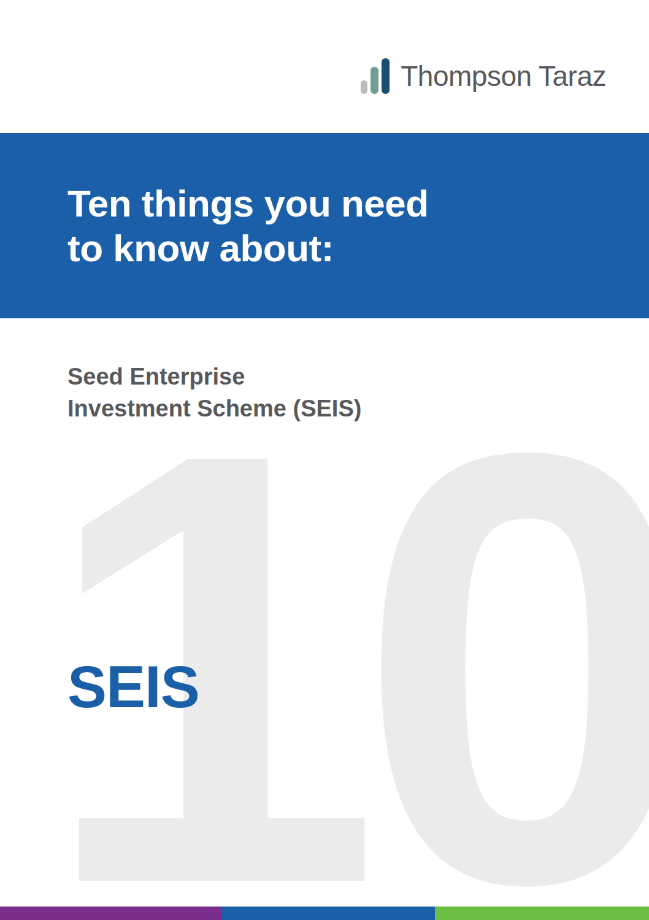10
Thompson Taraz
Ten things you need
to know about:
Seed Enterprise
Investment Scheme (SEIS)
SEIS